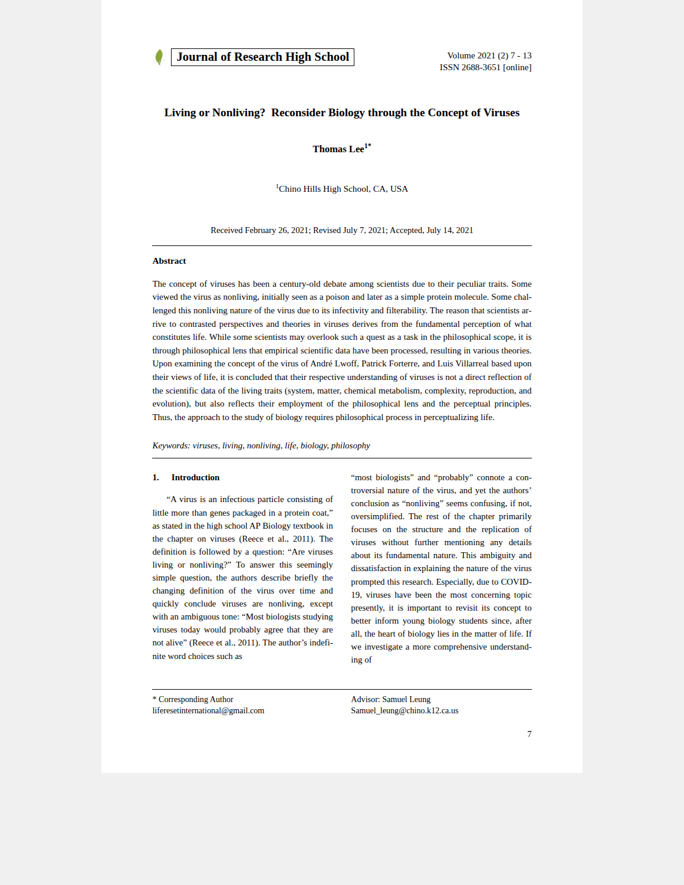Journal of Research High School
Volume 2021 (2) 7 - 13
ISSN 2688-3651 [online]
Living or Nonliving? Reconsider Biology through the Concept of Viruses
Thomas Lee1*
1Chino Hills High School, CA, USA
Received February 26, 2021; Revised July 7, 2021; Accepted, July 14, 2021
Abstract
The concept of viruses has been a century-old debate among scientists due to their peculiar traits. Some viewed the virus as nonliving, initially seen as a poison and later as a simple protein molecule. Some challenged this nonliving nature of the virus due to its infectivity and filterability. The reason that scientists arrive to contrasted perspectives and theories in viruses derives from the fundamental perception of what constitutes life. While some scientists may overlook such a quest as a task in the philosophical scope, it is through philosophical lens that empirical scientific data have been processed, resulting in various theories. Upon examining the concept of the virus of André Lwoff, Patrick Forterre, and Luis Villarreal based upon their views of life, it is concluded that their respective understanding of viruses is not a direct reflection of the scientific data of the living traits (system, matter, chemical metabolism, complexity, reproduction, and evolution), but also reflects their employment of the philosophical lens and the perceptual principles. Thus, the approach to the study of biology requires philosophical process in perceptualizing life.
Keywords: viruses, living, nonliving, life, biology, philosophy
1. Introduction
“A virus is an infectious particle consisting of little more than genes packaged in a protein coat,” as stated in the high school AP Biology textbook in the chapter on viruses (Reece et al., 2011). The definition is followed by a question: “Are viruses living or nonliving?” To answer this seemingly simple question, the authors describe briefly the changing definition of the virus over time and quickly conclude viruses are nonliving, except with an ambiguous tone: “Most biologists studying viruses today would probably agree that they are not alive” (Reece et al., 2011). The author’s indefinite word choices such as
“most biologists” and “probably” connote a controversial nature of the virus, and yet the authors’ conclusion as “nonliving” seems confusing, if not, oversimplified. The rest of the chapter primarily focuses on the structure and the replication of viruses without further mentioning any details about its fundamental nature. This ambiguity and dissatisfaction in explaining the nature of the virus prompted this research. Especially, due to COVID-19, viruses have been the most concerning topic presently, it is important to revisit its concept to better inform young biology students since, after all, the heart of biology lies in the matter of life. If we investigate a more comprehensive understanding of
* Corresponding Author
liferesetinternational@gmail.com
Advisor: Samuel Leung
Samuel_leung@chino.k12.ca.us
7